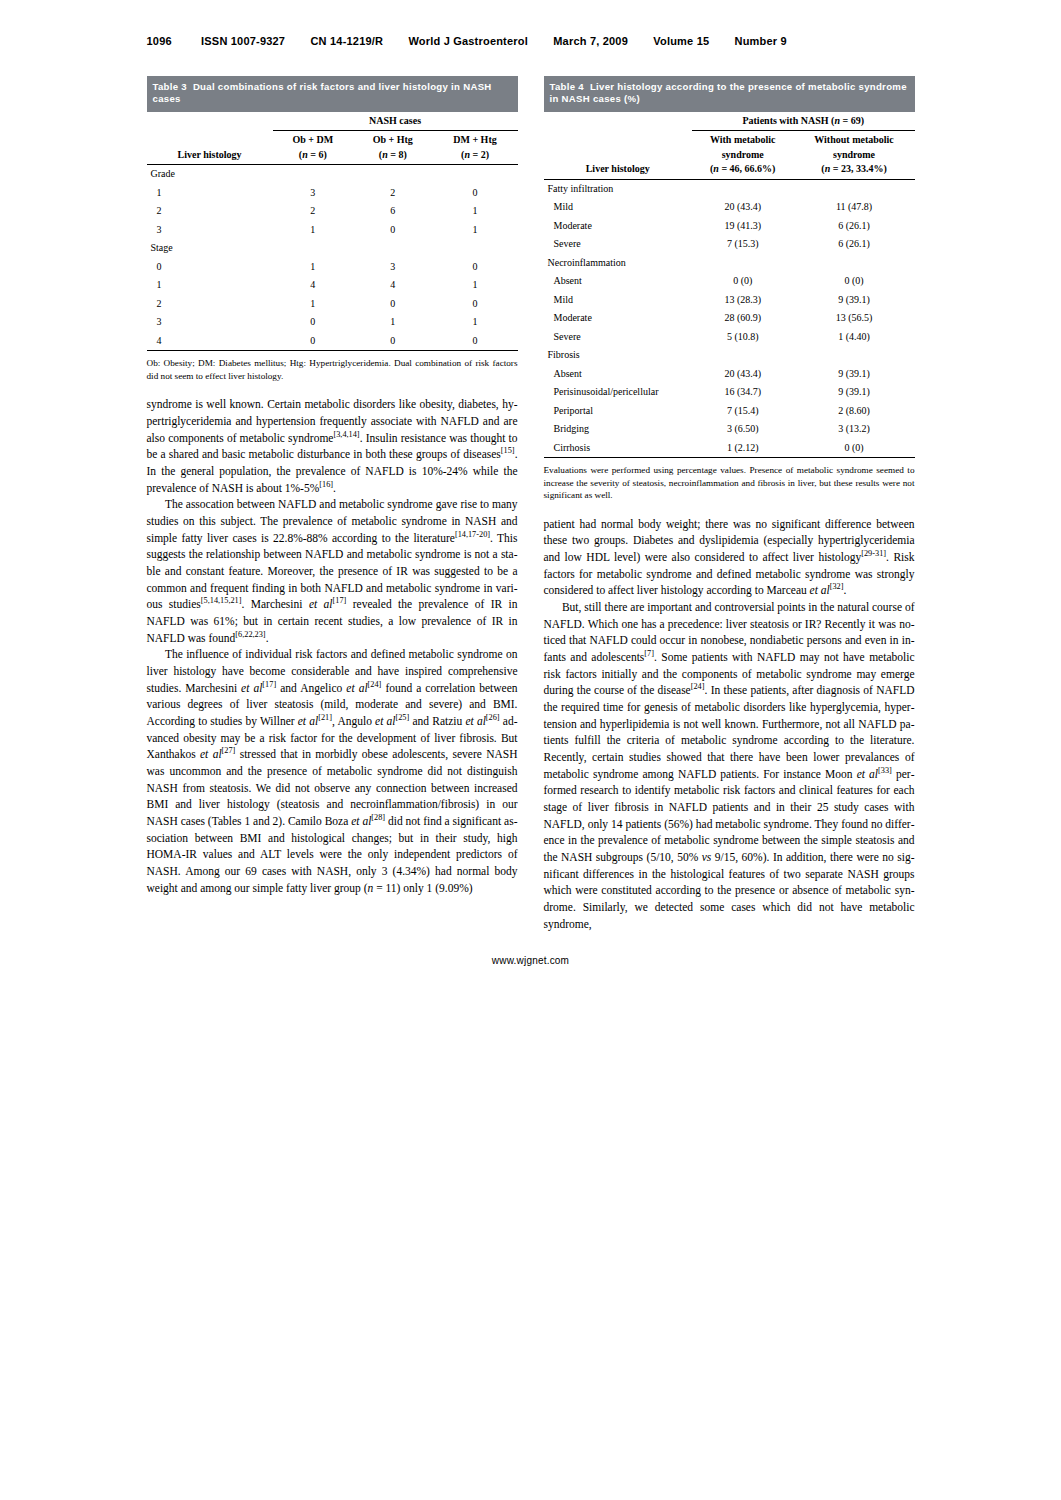1096 ISSN 1007-9327 CN 14-1219/R World J Gastroenterol March 7, 2009 Volume 15 Number 9
Table 3 Dual combinations of risk factors and liver histology in NASH cases
| Liver histology | NASH cases |
| --- | --- |
| Ob + DM ( n = 6) | Ob + Htg ( n = 8) | DM + Htg ( n = 2) |
| Grade | | | |
| 1 | 3 | 2 | 0 |
| 2 | 2 | 6 | 1 |
| 3 | 1 | 0 | 1 |
| Stage | | | |
| 0 | 1 | 3 | 0 |
| 1 | 4 | 4 | 1 |
| 2 | 1 | 0 | 0 |
| 3 | 0 | 1 | 1 |
| 4 | 0 | 0 | 0 |
Ob: Obesity; DM: Diabetes mellitus; Htg: Hypertriglyceridemia. Dual combination of risk factors did not seem to effect liver histology.
syndrome is well known. Certain metabolic disorders like obesity, diabetes, hypertriglyceridemia and hypertension frequently associate with NAFLD and are also components of metabolic syndrome[3,4,14]. Insulin resistance was thought to be a shared and basic metabolic disturbance in both these groups of diseases[15]. In the general population, the prevalence of NAFLD is 10%-24% while the prevalence of NASH is about 1%-5%[16].
The assocation between NAFLD and metabolic syndrome gave rise to many studies on this subject. The prevalence of metabolic syndrome in NASH and simple fatty liver cases is 22.8%-88% according to the literature[14,17-20]. This suggests the relationship between NAFLD and metabolic syndrome is not a stable and constant feature. Moreover, the presence of IR was suggested to be a common and frequent finding in both NAFLD and metabolic syndrome in various studies[5,14,15,21]. Marchesini et al[17] revealed the prevalence of IR in NAFLD was 61%; but in certain recent studies, a low prevalence of IR in NAFLD was found[6,22,23].
The influence of individual risk factors and defined metabolic syndrome on liver histology have become considerable and have inspired comprehensive studies. Marchesini et al[17] and Angelico et al[24] found a correlation between various degrees of liver steatosis (mild, moderate and severe) and BMI. According to studies by Willner et al[21], Angulo et al[25] and Ratziu et al[26] advanced obesity may be a risk factor for the development of liver fibrosis. But Xanthakos et al[27] stressed that in morbidly obese adolescents, severe NASH was uncommon and the presence of metabolic syndrome did not distinguish NASH from steatosis. We did not observe any connection between increased BMI and liver histology (steatosis and necroinflammation/fibrosis) in our NASH cases (Tables 1 and 2). Camilo Boza et al[28] did not find a significant association between BMI and histological changes; but in their study, high HOMA-IR values and ALT levels were the only independent predictors of NASH. Among our 69 cases with NASH, only 3 (4.34%) had normal body weight and among our simple fatty liver group (n = 11) only 1 (9.09%)
Table 4 Liver histology according to the presence of metabolic syndrome in NASH cases (%)
| Liver histology | Patients with NASH ( n = 69) |
| --- | --- |
| With metabolic syndrome ( n = 46, 66.6%) | Without metabolic syndrome ( n = 23, 33.4%) |
| Fatty infiltration | | |
| Mild | 20 (43.4) | 11 (47.8) |
| Moderate | 19 (41.3) | 6 (26.1) |
| Severe | 7 (15.3) | 6 (26.1) |
| Necroinflammation | | |
| Absent | 0 (0) | 0 (0) |
| Mild | 13 (28.3) | 9 (39.1) |
| Moderate | 28 (60.9) | 13 (56.5) |
| Severe | 5 (10.8) | 1 (4.40) |
| Fibrosis | | |
| Absent | 20 (43.4) | 9 (39.1) |
| Perisinusoidal/pericellular | 16 (34.7) | 9 (39.1) |
| Periportal | 7 (15.4) | 2 (8.60) |
| Bridging | 3 (6.50) | 3 (13.2) |
| Cirrhosis | 1 (2.12) | 0 (0) |
Evaluations were performed using percentage values. Presence of metabolic syndrome seemed to increase the severity of steatosis, necroinflammation and fibrosis in liver, but these results were not significant as well.
patient had normal body weight; there was no significant difference between these two groups. Diabetes and dyslipidemia (especially hypertriglyceridemia and low HDL level) were also considered to affect liver histology[29-31]. Risk factors for metabolic syndrome and defined metabolic syndrome was strongly considered to affect liver histology according to Marceau et al[32].
But, still there are important and controversial points in the natural course of NAFLD. Which one has a precedence: liver steatosis or IR? Recently it was noticed that NAFLD could occur in nonobese, nondiabetic persons and even in infants and adolescents[7]. Some patients with NAFLD may not have metabolic risk factors initially and the components of metabolic syndrome may emerge during the course of the disease[24]. In these patients, after diagnosis of NAFLD the required time for genesis of metabolic disorders like hyperglycemia, hypertension and hyperlipidemia is not well known. Furthermore, not all NAFLD patients fulfill the criteria of metabolic syndrome according to the literature. Recently, certain studies showed that there have been lower prevalances of metabolic syndrome among NAFLD patients. For instance Moon et al[33] performed research to identify metabolic risk factors and clinical features for each stage of liver fibrosis in NAFLD patients and in their 25 study cases with NAFLD, only 14 patients (56%) had metabolic syndrome. They found no difference in the prevalence of metabolic syndrome between the simple steatosis and the NASH subgroups (5/10, 50% vs 9/15, 60%). In addition, there were no significant differences in the histological features of two separate NASH groups which were constituted according to the presence or absence of metabolic syndrome. Similarly, we detected some cases which did not have metabolic syndrome,
www.wjgnet.com